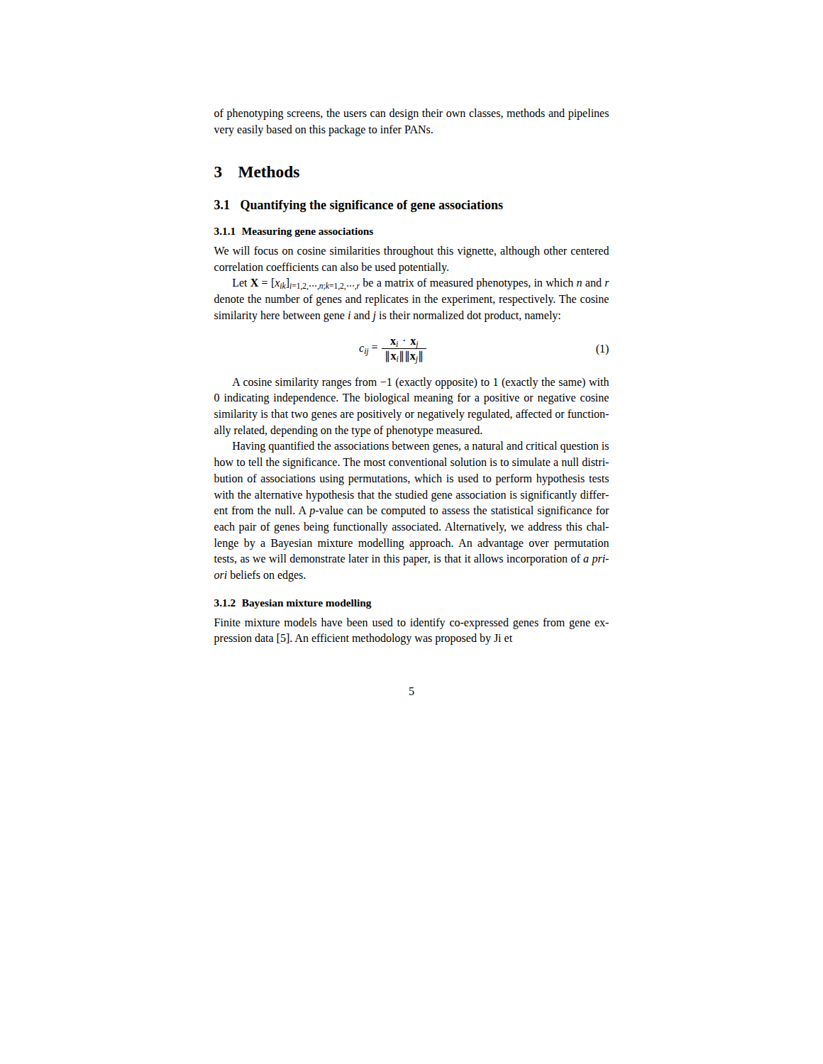of phenotyping screens, the users can design their own classes, methods and pipelines very easily based on this package to infer PANs.
3 Methods
3.1 Quantifying the significance of gene associations
3.1.1 Measuring gene associations
We will focus on cosine similarities throughout this vignette, although other centered correlation coefficients can also be used potentially.
Let X = [xik]i=1,2,⋯,n;k=1,2,⋯,r be a matrix of measured phenotypes, in which n and r denote the number of genes and replicates in the experiment, respectively. The cosine similarity here between gene i and j is their normalized dot product, namely:
cij = xi · xj ∥xi∥∥xj∥
(1)
A cosine similarity ranges from −1 (exactly opposite) to 1 (exactly the same) with 0 indicating independence. The biological meaning for a positive or negative cosine similarity is that two genes are positively or negatively regulated, affected or functionally related, depending on the type of phenotype measured.
Having quantified the associations between genes, a natural and critical question is how to tell the significance. The most conventional solution is to simulate a null distribution of associations using permutations, which is used to perform hypothesis tests with the alternative hypothesis that the studied gene association is significantly different from the null. A p-value can be computed to assess the statistical significance for each pair of genes being functionally associated. Alternatively, we address this challenge by a Bayesian mixture modelling approach. An advantage over permutation tests, as we will demonstrate later in this paper, is that it allows incorporation of a priori beliefs on edges.
3.1.2 Bayesian mixture modelling
Finite mixture models have been used to identify co-expressed genes from gene expression data [5]. An efficient methodology was proposed by Ji et
5